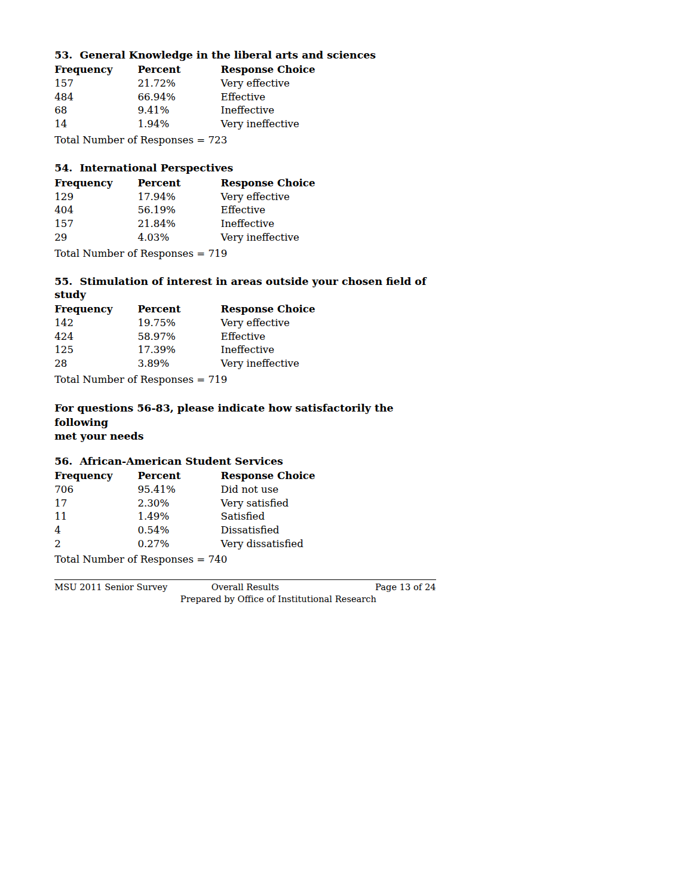53. General Knowledge in the liberal arts and sciences
| Frequency | Percent | Response Choice |
| --- | --- | --- |
| 157 | 21.72% | Very effective |
| 484 | 66.94% | Effective |
| 68 | 9.41% | Ineffective |
| 14 | 1.94% | Very ineffective |
Total Number of Responses = 723
54. International Perspectives
| Frequency | Percent | Response Choice |
| --- | --- | --- |
| 129 | 17.94% | Very effective |
| 404 | 56.19% | Effective |
| 157 | 21.84% | Ineffective |
| 29 | 4.03% | Very ineffective |
Total Number of Responses = 719
55. Stimulation of interest in areas outside your chosen field of study
| Frequency | Percent | Response Choice |
| --- | --- | --- |
| 142 | 19.75% | Very effective |
| 424 | 58.97% | Effective |
| 125 | 17.39% | Ineffective |
| 28 | 3.89% | Very ineffective |
Total Number of Responses = 719
For questions 56-83, please indicate how satisfactorily the following
met your needs
56. African-American Student Services
| Frequency | Percent | Response Choice |
| --- | --- | --- |
| 706 | 95.41% | Did not use |
| 17 | 2.30% | Very satisfied |
| 11 | 1.49% | Satisfied |
| 4 | 0.54% | Dissatisfied |
| 2 | 0.27% | Very dissatisfied |
Total Number of Responses = 740
MSU 2011 Senior Survey
Overall Results
Page 13 of 24
Prepared by Office of Institutional Research